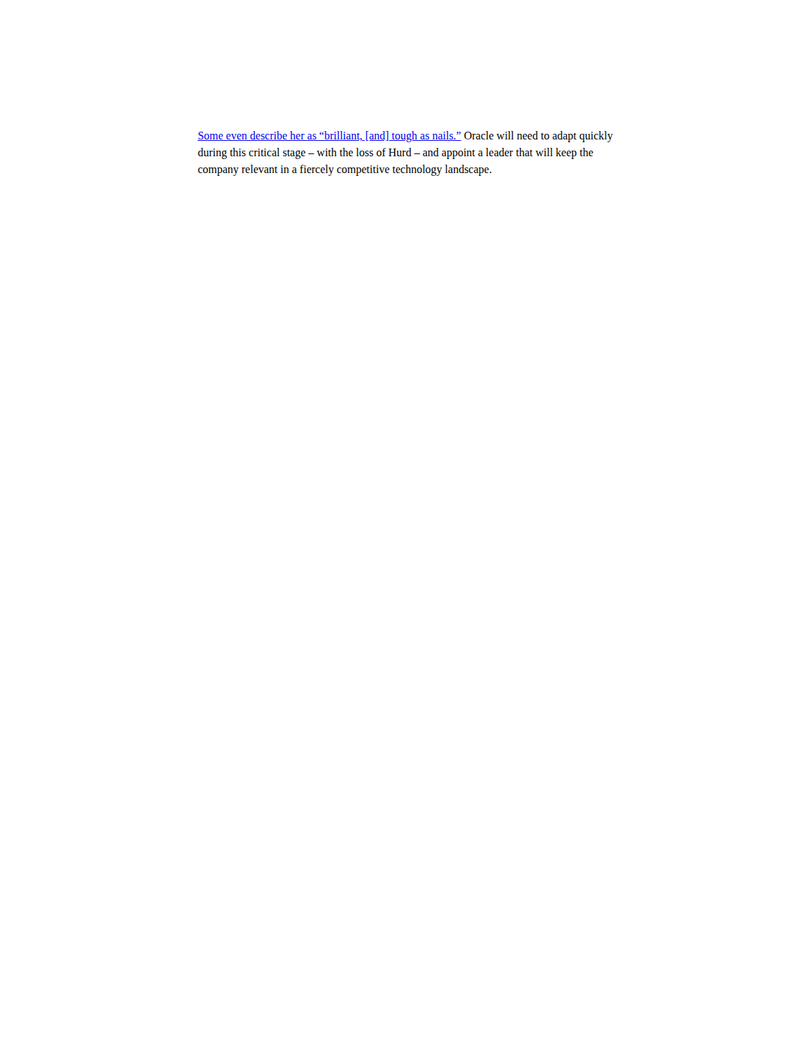Some even describe her as “brilliant, [and] tough as nails.” Oracle will need to adapt quickly during this critical stage – with the loss of Hurd – and appoint a leader that will keep the company relevant in a fiercely competitive technology landscape.